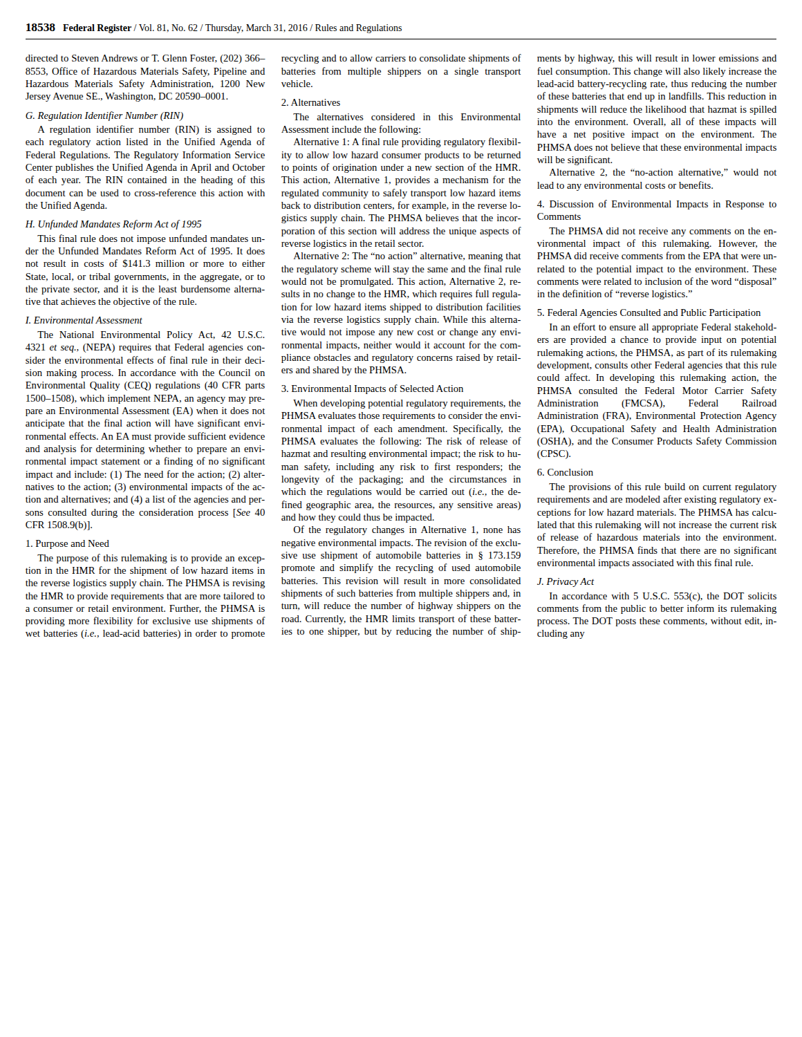18538 Federal Register / Vol. 81, No. 62 / Thursday, March 31, 2016 / Rules and Regulations
directed to Steven Andrews or T. Glenn Foster, (202) 366–8553, Office of Hazardous Materials Safety, Pipeline and Hazardous Materials Safety Administration, 1200 New Jersey Avenue SE., Washington, DC 20590–0001.
G. Regulation Identifier Number (RIN)
A regulation identifier number (RIN) is assigned to each regulatory action listed in the Unified Agenda of Federal Regulations. The Regulatory Information Service Center publishes the Unified Agenda in April and October of each year. The RIN contained in the heading of this document can be used to cross-reference this action with the Unified Agenda.
H. Unfunded Mandates Reform Act of 1995
This final rule does not impose unfunded mandates under the Unfunded Mandates Reform Act of 1995. It does not result in costs of $141.3 million or more to either State, local, or tribal governments, in the aggregate, or to the private sector, and it is the least burdensome alternative that achieves the objective of the rule.
I. Environmental Assessment
The National Environmental Policy Act, 42 U.S.C. 4321 et seq., (NEPA) requires that Federal agencies consider the environmental effects of final rule in their decision making process. In accordance with the Council on Environmental Quality (CEQ) regulations (40 CFR parts 1500–1508), which implement NEPA, an agency may prepare an Environmental Assessment (EA) when it does not anticipate that the final action will have significant environmental effects. An EA must provide sufficient evidence and analysis for determining whether to prepare an environmental impact statement or a finding of no significant impact and include: (1) The need for the action; (2) alternatives to the action; (3) environmental impacts of the action and alternatives; and (4) a list of the agencies and persons consulted during the consideration process [See 40 CFR 1508.9(b)].
1. Purpose and Need
The purpose of this rulemaking is to provide an exception in the HMR for the shipment of low hazard items in the reverse logistics supply chain. The PHMSA is revising the HMR to provide requirements that are more tailored to a consumer or retail environment. Further, the PHMSA is providing more flexibility for exclusive use shipments of wet batteries (i.e., lead-acid batteries) in order to promote recycling and to allow carriers to consolidate shipments of batteries from multiple shippers on a single transport vehicle.
2. Alternatives
The alternatives considered in this Environmental Assessment include the following:
Alternative 1: A final rule providing regulatory flexibility to allow low hazard consumer products to be returned to points of origination under a new section of the HMR. This action, Alternative 1, provides a mechanism for the regulated community to safely transport low hazard items back to distribution centers, for example, in the reverse logistics supply chain. The PHMSA believes that the incorporation of this section will address the unique aspects of reverse logistics in the retail sector.
Alternative 2: The “no action” alternative, meaning that the regulatory scheme will stay the same and the final rule would not be promulgated. This action, Alternative 2, results in no change to the HMR, which requires full regulation for low hazard items shipped to distribution facilities via the reverse logistics supply chain. While this alternative would not impose any new cost or change any environmental impacts, neither would it account for the compliance obstacles and regulatory concerns raised by retailers and shared by the PHMSA.
3. Environmental Impacts of Selected Action
When developing potential regulatory requirements, the PHMSA evaluates those requirements to consider the environmental impact of each amendment. Specifically, the PHMSA evaluates the following: The risk of release of hazmat and resulting environmental impact; the risk to human safety, including any risk to first responders; the longevity of the packaging; and the circumstances in which the regulations would be carried out (i.e., the defined geographic area, the resources, any sensitive areas) and how they could thus be impacted.
Of the regulatory changes in Alternative 1, none has negative environmental impacts. The revision of the exclusive use shipment of automobile batteries in § 173.159 promote and simplify the recycling of used automobile batteries. This revision will result in more consolidated shipments of such batteries from multiple shippers and, in turn, will reduce the number of highway shippers on the road. Currently, the HMR limits transport of these batteries to one shipper, but by reducing the number of shipments by highway, this will result in lower emissions and fuel consumption. This change will also likely increase the lead-acid battery-recycling rate, thus reducing the number of these batteries that end up in landfills. This reduction in shipments will reduce the likelihood that hazmat is spilled into the environment. Overall, all of these impacts will have a net positive impact on the environment. The PHMSA does not believe that these environmental impacts will be significant.
Alternative 2, the “no-action alternative,” would not lead to any environmental costs or benefits.
4. Discussion of Environmental Impacts in Response to Comments
The PHMSA did not receive any comments on the environmental impact of this rulemaking. However, the PHMSA did receive comments from the EPA that were unrelated to the potential impact to the environment. These comments were related to inclusion of the word “disposal” in the definition of “reverse logistics.”
5. Federal Agencies Consulted and Public Participation
In an effort to ensure all appropriate Federal stakeholders are provided a chance to provide input on potential rulemaking actions, the PHMSA, as part of its rulemaking development, consults other Federal agencies that this rule could affect. In developing this rulemaking action, the PHMSA consulted the Federal Motor Carrier Safety Administration (FMCSA), Federal Railroad Administration (FRA), Environmental Protection Agency (EPA), Occupational Safety and Health Administration (OSHA), and the Consumer Products Safety Commission (CPSC).
6. Conclusion
The provisions of this rule build on current regulatory requirements and are modeled after existing regulatory exceptions for low hazard materials. The PHMSA has calculated that this rulemaking will not increase the current risk of release of hazardous materials into the environment. Therefore, the PHMSA finds that there are no significant environmental impacts associated with this final rule.
J. Privacy Act
In accordance with 5 U.S.C. 553(c), the DOT solicits comments from the public to better inform its rulemaking process. The DOT posts these comments, without edit, including any